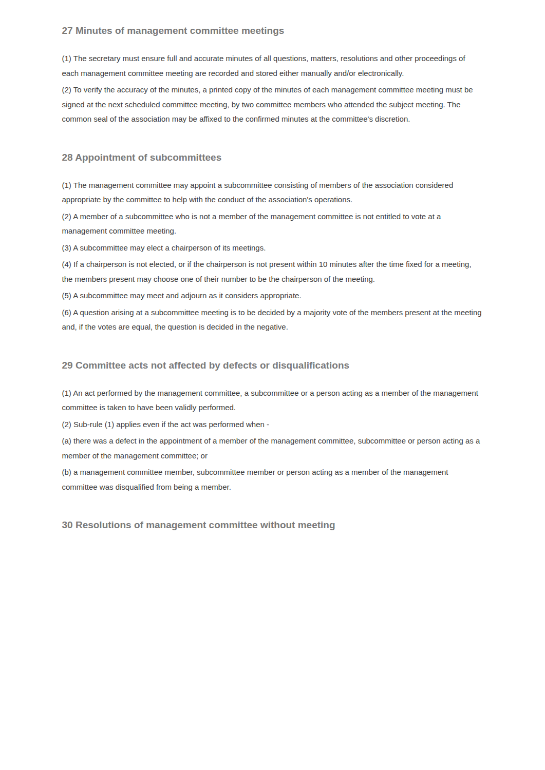27 Minutes of management committee meetings
(1) The secretary must ensure full and accurate minutes of all questions, matters, resolutions and other proceedings of each management committee meeting are recorded and stored either manually and/or electronically.
(2) To verify the accuracy of the minutes, a printed copy of the minutes of each management committee meeting must be signed at the next scheduled committee meeting, by two committee members who attended the subject meeting. The common seal of the association may be affixed to the confirmed minutes at the committee's discretion.
28 Appointment of subcommittees
(1) The management committee may appoint a subcommittee consisting of members of the association considered appropriate by the committee to help with the conduct of the association's operations.
(2) A member of a subcommittee who is not a member of the management committee is not entitled to vote at a management committee meeting.
(3) A subcommittee may elect a chairperson of its meetings.
(4) If a chairperson is not elected, or if the chairperson is not present within 10 minutes after the time fixed for a meeting, the members present may choose one of their number to be the chairperson of the meeting.
(5) A subcommittee may meet and adjourn as it considers appropriate.
(6) A question arising at a subcommittee meeting is to be decided by a majority vote of the members present at the meeting and, if the votes are equal, the question is decided in the negative.
29 Committee acts not affected by defects or disqualifications
(1) An act performed by the management committee, a subcommittee or a person acting as a member of the management committee is taken to have been validly performed.
(2) Sub-rule (1) applies even if the act was performed when -
(a) there was a defect in the appointment of a member of the management committee, subcommittee or person acting as a member of the management committee; or
(b) a management committee member, subcommittee member or person acting as a member of the management committee was disqualified from being a member.
30 Resolutions of management committee without meeting